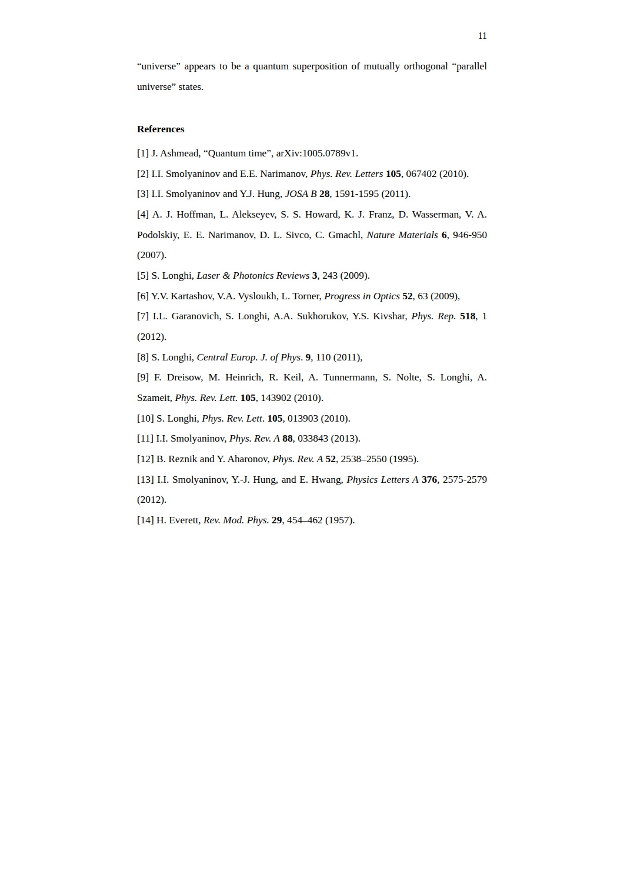11
“universe” appears to be a quantum superposition of mutually orthogonal “parallel universe” states.
References
[1] J. Ashmead, “Quantum time”, arXiv:1005.0789v1.
[2] I.I. Smolyaninov and E.E. Narimanov, Phys. Rev. Letters 105, 067402 (2010).
[3] I.I. Smolyaninov and Y.J. Hung, JOSA B 28, 1591-1595 (2011).
[4] A. J. Hoffman, L. Alekseyev, S. S. Howard, K. J. Franz, D. Wasserman, V. A. Podolskiy, E. E. Narimanov, D. L. Sivco, C. Gmachl, Nature Materials 6, 946-950 (2007).
[5] S. Longhi, Laser & Photonics Reviews 3, 243 (2009).
[6] Y.V. Kartashov, V.A. Vysloukh, L. Torner, Progress in Optics 52, 63 (2009),
[7] I.L. Garanovich, S. Longhi, A.A. Sukhorukov, Y.S. Kivshar, Phys. Rep. 518, 1 (2012).
[8] S. Longhi, Central Europ. J. of Phys. 9, 110 (2011),
[9] F. Dreisow, M. Heinrich, R. Keil, A. Tunnermann, S. Nolte, S. Longhi, A. Szameit, Phys. Rev. Lett. 105, 143902 (2010).
[10] S. Longhi, Phys. Rev. Lett. 105, 013903 (2010).
[11] I.I. Smolyaninov, Phys. Rev. A 88, 033843 (2013).
[12] B. Reznik and Y. Aharonov, Phys. Rev. A 52, 2538–2550 (1995).
[13] I.I. Smolyaninov, Y.-J. Hung, and E. Hwang, Physics Letters A 376, 2575-2579 (2012).
[14] H. Everett, Rev. Mod. Phys. 29, 454–462 (1957).